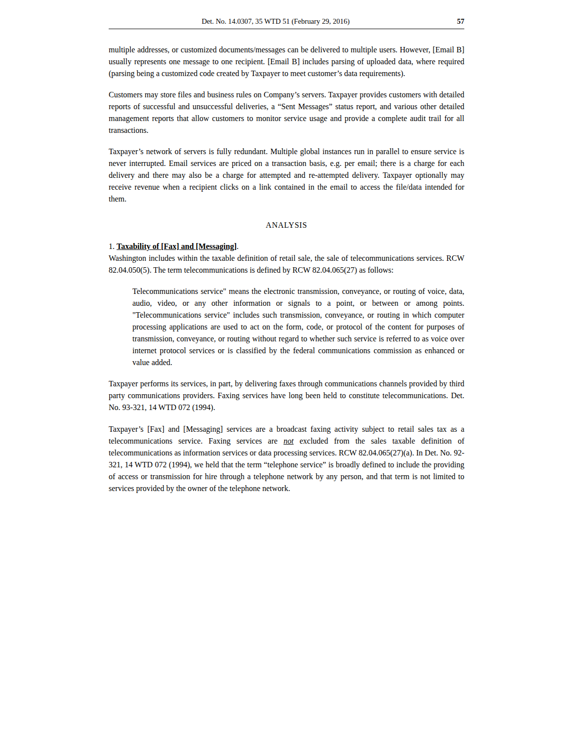Det. No. 14.0307, 35 WTD 51 (February 29, 2016) 57
multiple addresses, or customized documents/messages can be delivered to multiple users. However, [Email B] usually represents one message to one recipient. [Email B] includes parsing of uploaded data, where required (parsing being a customized code created by Taxpayer to meet customer’s data requirements).
Customers may store files and business rules on Company’s servers. Taxpayer provides customers with detailed reports of successful and unsuccessful deliveries, a “Sent Messages” status report, and various other detailed management reports that allow customers to monitor service usage and provide a complete audit trail for all transactions.
Taxpayer’s network of servers is fully redundant. Multiple global instances run in parallel to ensure service is never interrupted. Email services are priced on a transaction basis, e.g. per email; there is a charge for each delivery and there may also be a charge for attempted and re-attempted delivery. Taxpayer optionally may receive revenue when a recipient clicks on a link contained in the email to access the file/data intended for them.
ANALYSIS
1. Taxability of [Fax] and [Messaging].
Washington includes within the taxable definition of retail sale, the sale of telecommunications services. RCW 82.04.050(5). The term telecommunications is defined by RCW 82.04.065(27) as follows:
Telecommunications service" means the electronic transmission, conveyance, or routing of voice, data, audio, video, or any other information or signals to a point, or between or among points. "Telecommunications service" includes such transmission, conveyance, or routing in which computer processing applications are used to act on the form, code, or protocol of the content for purposes of transmission, conveyance, or routing without regard to whether such service is referred to as voice over internet protocol services or is classified by the federal communications commission as enhanced or value added.
Taxpayer performs its services, in part, by delivering faxes through communications channels provided by third party communications providers. Faxing services have long been held to constitute telecommunications. Det. No. 93-321, 14 WTD 072 (1994).
Taxpayer’s [Fax] and [Messaging] services are a broadcast faxing activity subject to retail sales tax as a telecommunications service. Faxing services are not excluded from the sales taxable definition of telecommunications as information services or data processing services. RCW 82.04.065(27)(a). In Det. No. 92-321, 14 WTD 072 (1994), we held that the term “telephone service” is broadly defined to include the providing of access or transmission for hire through a telephone network by any person, and that term is not limited to services provided by the owner of the telephone network.